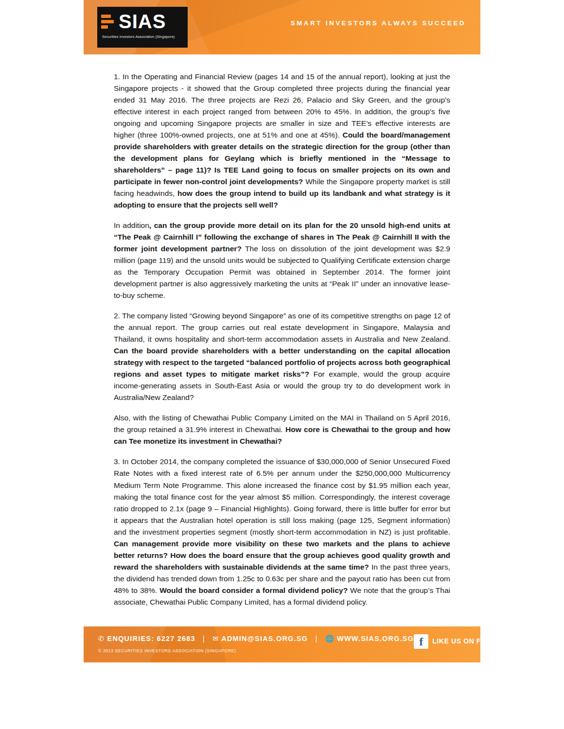SIAS
Securities Investors Association (Singapore)
SMART INVESTORS ALWAYS SUCCEED
1. In the Operating and Financial Review (pages 14 and 15 of the annual report), looking at just the Singapore projects - it showed that the Group completed three projects during the financial year ended 31 May 2016. The three projects are Rezi 26, Palacio and Sky Green, and the group’s effective interest in each project ranged from between 20% to 45%. In addition, the group’s five ongoing and upcoming Singapore projects are smaller in size and TEE’s effective interests are higher (three 100%-owned projects, one at 51% and one at 45%). Could the board/management provide shareholders with greater details on the strategic direction for the group (other than the development plans for Geylang which is briefly mentioned in the “Message to shareholders” – page 11)? Is TEE Land going to focus on smaller projects on its own and participate in fewer non-control joint developments? While the Singapore property market is still facing headwinds, how does the group intend to build up its landbank and what strategy is it adopting to ensure that the projects sell well?
In addition, can the group provide more detail on its plan for the 20 unsold high-end units at “The Peak @ Cairnhill I” following the exchange of shares in The Peak @ Cairnhill II with the former joint development partner? The loss on dissolution of the joint development was $2.9 million (page 119) and the unsold units would be subjected to Qualifying Certificate extension charge as the Temporary Occupation Permit was obtained in September 2014. The former joint development partner is also aggressively marketing the units at “Peak II” under an innovative lease-to-buy scheme.
2. The company listed “Growing beyond Singapore” as one of its competitive strengths on page 12 of the annual report. The group carries out real estate development in Singapore, Malaysia and Thailand, it owns hospitality and short-term accommodation assets in Australia and New Zealand. Can the board provide shareholders with a better understanding on the capital allocation strategy with respect to the targeted “balanced portfolio of projects across both geographical regions and asset types to mitigate market risks”? For example, would the group acquire income-generating assets in South-East Asia or would the group try to do development work in Australia/New Zealand?
Also, with the listing of Chewathai Public Company Limited on the MAI in Thailand on 5 April 2016, the group retained a 31.9% interest in Chewathai. How core is Chewathai to the group and how can Tee monetize its investment in Chewathai?
3. In October 2014, the company completed the issuance of $30,000,000 of Senior Unsecured Fixed Rate Notes with a fixed interest rate of 6.5% per annum under the $250,000,000 Multicurrency Medium Term Note Programme. This alone increased the finance cost by $1.95 million each year, making the total finance cost for the year almost $5 million. Correspondingly, the interest coverage ratio dropped to 2.1x (page 9 – Financial Highlights). Going forward, there is little buffer for error but it appears that the Australian hotel operation is still loss making (page 125, Segment information) and the investment properties segment (mostly short-term accommodation in NZ) is just profitable. Can management provide more visibility on these two markets and the plans to achieve better returns? How does the board ensure that the group achieves good quality growth and reward the shareholders with sustainable dividends at the same time? In the past three years, the dividend has trended down from 1.25c to 0.63c per share and the payout ratio has been cut from 48% to 38%. Would the board consider a formal dividend policy? We note that the group’s Thai associate, Chewathai Public Company Limited, has a formal dividend policy.
✆ ENQUIRIES: 6227 2683 | ✉ ADMIN@SIAS.ORG.SG | 🌐 WWW.SIAS.ORG.SG
© 2013 SECURITIES INVESTORS ASSOCIATION (SINGAPORE)
f
LIKE US ON FACEBOOK!